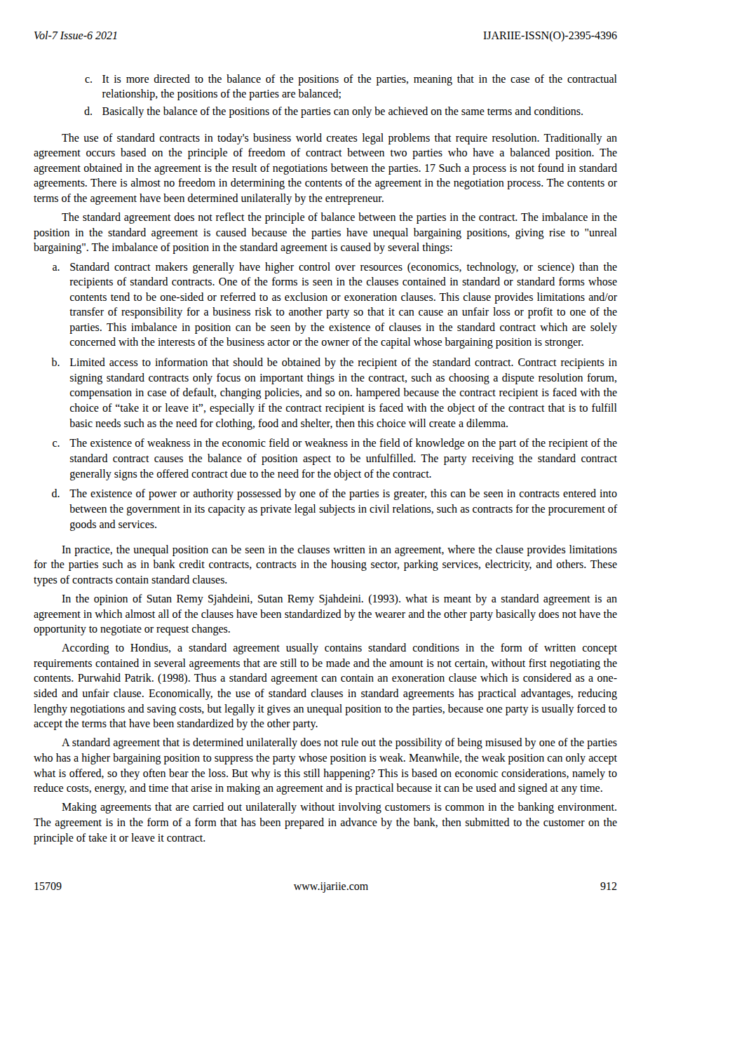Vol-7 Issue-6 2021 IJARIIE-ISSN(O)-2395-4396
It is more directed to the balance of the positions of the parties, meaning that in the case of the contractual relationship, the positions of the parties are balanced;
Basically the balance of the positions of the parties can only be achieved on the same terms and conditions.
The use of standard contracts in today's business world creates legal problems that require resolution. Traditionally an agreement occurs based on the principle of freedom of contract between two parties who have a balanced position. The agreement obtained in the agreement is the result of negotiations between the parties. 17 Such a process is not found in standard agreements. There is almost no freedom in determining the contents of the agreement in the negotiation process. The contents or terms of the agreement have been determined unilaterally by the entrepreneur.
The standard agreement does not reflect the principle of balance between the parties in the contract. The imbalance in the position in the standard agreement is caused because the parties have unequal bargaining positions, giving rise to "unreal bargaining". The imbalance of position in the standard agreement is caused by several things:
Standard contract makers generally have higher control over resources (economics, technology, or science) than the recipients of standard contracts. One of the forms is seen in the clauses contained in standard or standard forms whose contents tend to be one-sided or referred to as exclusion or exoneration clauses. This clause provides limitations and/or transfer of responsibility for a business risk to another party so that it can cause an unfair loss or profit to one of the parties. This imbalance in position can be seen by the existence of clauses in the standard contract which are solely concerned with the interests of the business actor or the owner of the capital whose bargaining position is stronger.
Limited access to information that should be obtained by the recipient of the standard contract. Contract recipients in signing standard contracts only focus on important things in the contract, such as choosing a dispute resolution forum, compensation in case of default, changing policies, and so on. hampered because the contract recipient is faced with the choice of “take it or leave it”, especially if the contract recipient is faced with the object of the contract that is to fulfill basic needs such as the need for clothing, food and shelter, then this choice will create a dilemma.
The existence of weakness in the economic field or weakness in the field of knowledge on the part of the recipient of the standard contract causes the balance of position aspect to be unfulfilled. The party receiving the standard contract generally signs the offered contract due to the need for the object of the contract.
The existence of power or authority possessed by one of the parties is greater, this can be seen in contracts entered into between the government in its capacity as private legal subjects in civil relations, such as contracts for the procurement of goods and services.
In practice, the unequal position can be seen in the clauses written in an agreement, where the clause provides limitations for the parties such as in bank credit contracts, contracts in the housing sector, parking services, electricity, and others. These types of contracts contain standard clauses.
In the opinion of Sutan Remy Sjahdeini, Sutan Remy Sjahdeini. (1993). what is meant by a standard agreement is an agreement in which almost all of the clauses have been standardized by the wearer and the other party basically does not have the opportunity to negotiate or request changes.
According to Hondius, a standard agreement usually contains standard conditions in the form of written concept requirements contained in several agreements that are still to be made and the amount is not certain, without first negotiating the contents. Purwahid Patrik. (1998). Thus a standard agreement can contain an exoneration clause which is considered as a one-sided and unfair clause. Economically, the use of standard clauses in standard agreements has practical advantages, reducing lengthy negotiations and saving costs, but legally it gives an unequal position to the parties, because one party is usually forced to accept the terms that have been standardized by the other party.
A standard agreement that is determined unilaterally does not rule out the possibility of being misused by one of the parties who has a higher bargaining position to suppress the party whose position is weak. Meanwhile, the weak position can only accept what is offered, so they often bear the loss. But why is this still happening? This is based on economic considerations, namely to reduce costs, energy, and time that arise in making an agreement and is practical because it can be used and signed at any time.
Making agreements that are carried out unilaterally without involving customers is common in the banking environment. The agreement is in the form of a form that has been prepared in advance by the bank, then submitted to the customer on the principle of take it or leave it contract.
15709 www.ijariie.com 912